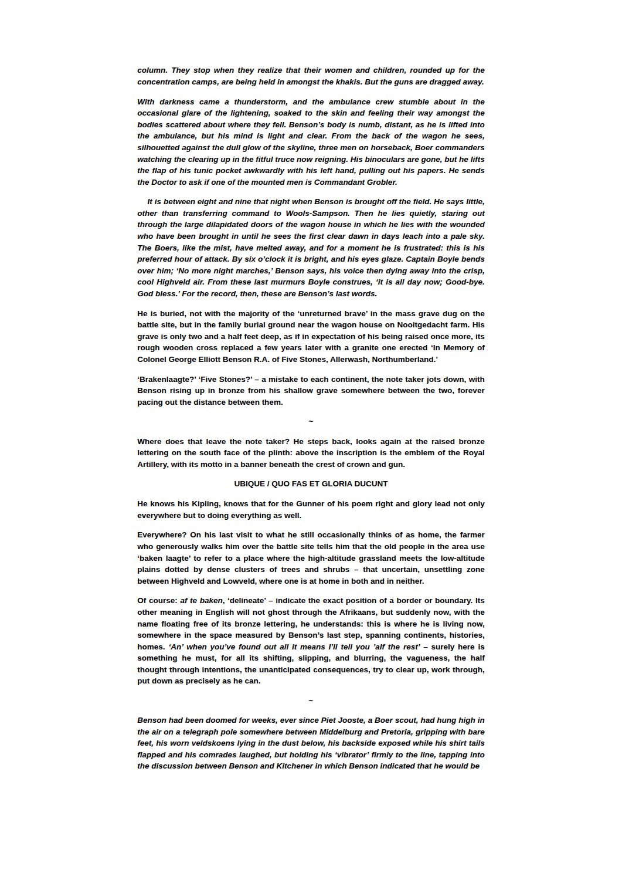column. They stop when they realize that their women and children, rounded up for the concentration camps, are being held in amongst the khakis. But the guns are dragged away.
With darkness came a thunderstorm, and the ambulance crew stumble about in the occasional glare of the lightening, soaked to the skin and feeling their way amongst the bodies scattered about where they fell. Benson’s body is numb, distant, as he is lifted into the ambulance, but his mind is light and clear. From the back of the wagon he sees, silhouetted against the dull glow of the skyline, three men on horseback, Boer commanders watching the clearing up in the fitful truce now reigning. His binoculars are gone, but he lifts the flap of his tunic pocket awkwardly with his left hand, pulling out his papers. He sends the Doctor to ask if one of the mounted men is Commandant Grobler.
It is between eight and nine that night when Benson is brought off the field. He says little, other than transferring command to Wools-Sampson. Then he lies quietly, staring out through the large dilapidated doors of the wagon house in which he lies with the wounded who have been brought in until he sees the first clear dawn in days leach into a pale sky. The Boers, like the mist, have melted away, and for a moment he is frustrated: this is his preferred hour of attack. By six o’clock it is bright, and his eyes glaze. Captain Boyle bends over him; ‘No more night marches,’ Benson says, his voice then dying away into the crisp, cool Highveld air. From these last murmurs Boyle construes, ‘it is all day now; Good-bye. God bless.’ For the record, then, these are Benson’s last words.
He is buried, not with the majority of the ‘unreturned brave’ in the mass grave dug on the battle site, but in the family burial ground near the wagon house on Nooitgedacht farm. His grave is only two and a half feet deep, as if in expectation of his being raised once more, its rough wooden cross replaced a few years later with a granite one erected ‘In Memory of Colonel George Elliott Benson R.A. of Five Stones, Allerwash, Northumberland.’
‘Brakenlaagte?’ ‘Five Stones?’ – a mistake to each continent, the note taker jots down, with Benson rising up in bronze from his shallow grave somewhere between the two, forever pacing out the distance between them.
~
Where does that leave the note taker? He steps back, looks again at the raised bronze lettering on the south face of the plinth: above the inscription is the emblem of the Royal Artillery, with its motto in a banner beneath the crest of crown and gun.
UBIQUE / QUO FAS ET GLORIA DUCUNT
He knows his Kipling, knows that for the Gunner of his poem right and glory lead not only everywhere but to doing everything as well.
Everywhere? On his last visit to what he still occasionally thinks of as home, the farmer who generously walks him over the battle site tells him that the old people in the area use ‘baken laagte’ to refer to a place where the high-altitude grassland meets the low-altitude plains dotted by dense clusters of trees and shrubs – that uncertain, unsettling zone between Highveld and Lowveld, where one is at home in both and in neither.
Of course: af te baken, ‘delineate’ – indicate the exact position of a border or boundary. Its other meaning in English will not ghost through the Afrikaans, but suddenly now, with the name floating free of its bronze lettering, he understands: this is where he is living now, somewhere in the space measured by Benson’s last step, spanning continents, histories, homes. ‘An’ when you’ve found out all it means I’ll tell you ’alf the rest’ – surely here is something he must, for all its shifting, slipping, and blurring, the vagueness, the half thought through intentions, the unanticipated consequences, try to clear up, work through, put down as precisely as he can.
~
Benson had been doomed for weeks, ever since Piet Jooste, a Boer scout, had hung high in the air on a telegraph pole somewhere between Middelburg and Pretoria, gripping with bare feet, his worn veldskoens lying in the dust below, his backside exposed while his shirt tails flapped and his comrades laughed, but holding his ‘vibrator’ firmly to the line, tapping into the discussion between Benson and Kitchener in which Benson indicated that he would be